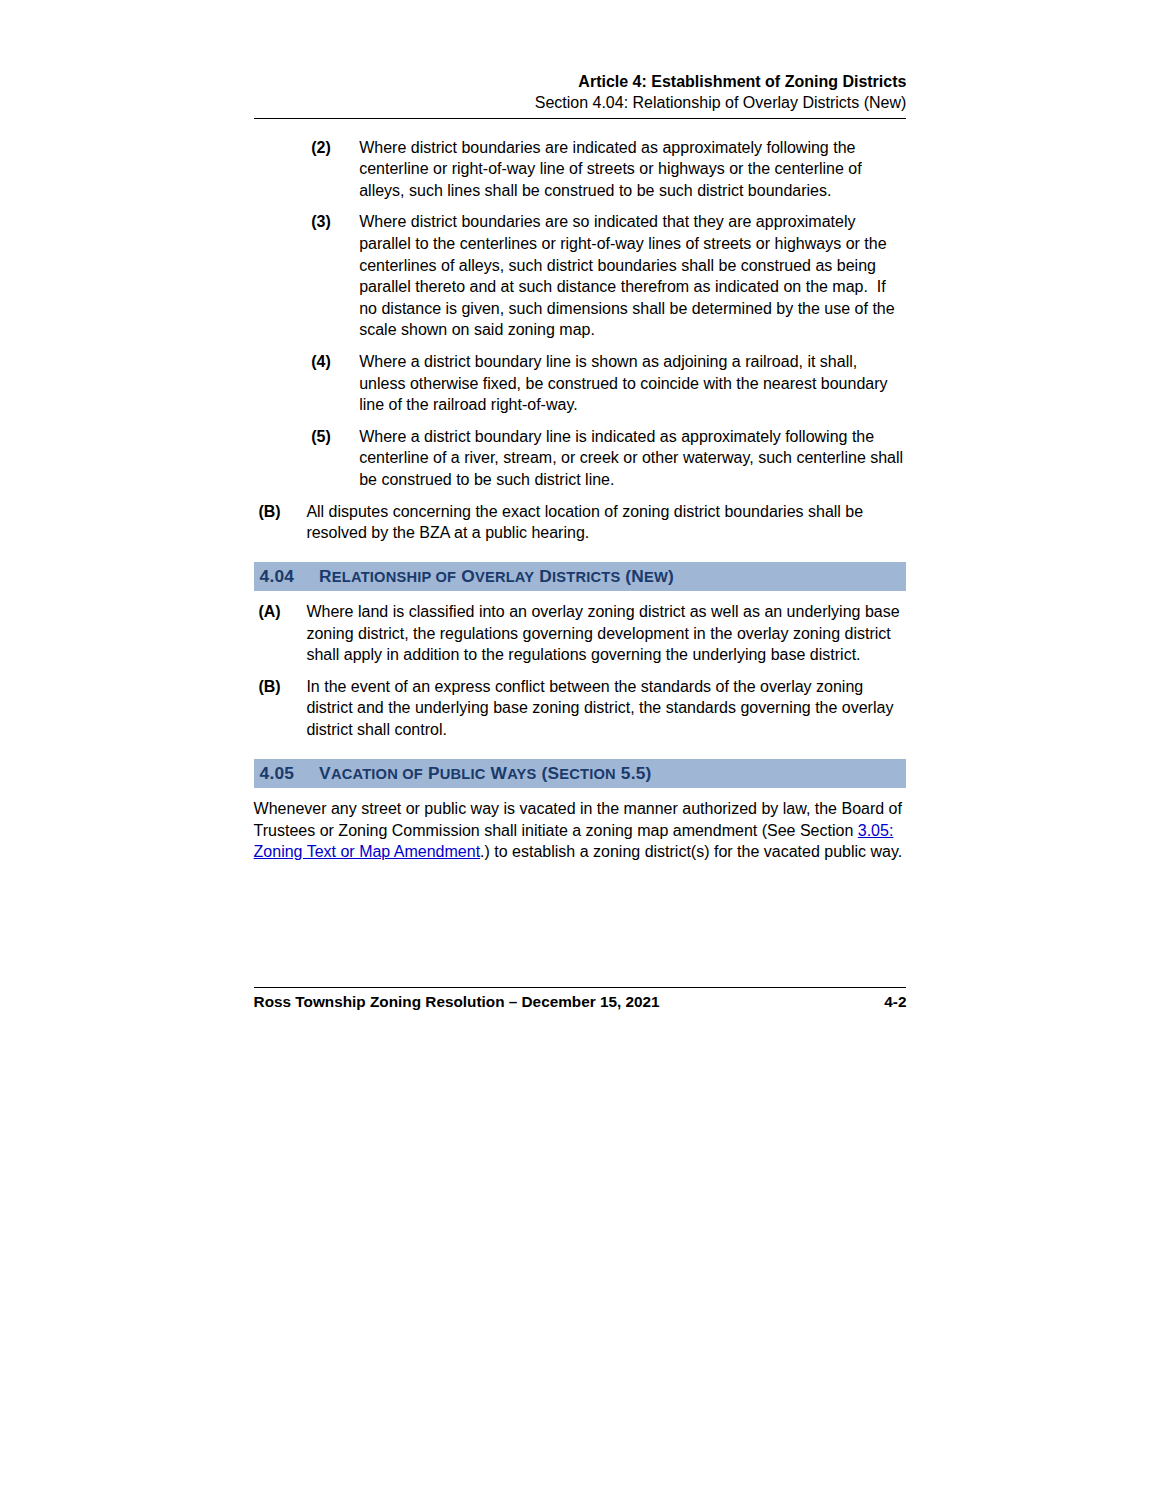Article 4: Establishment of Zoning Districts
Section 4.04: Relationship of Overlay Districts (New)
(2)
Where district boundaries are indicated as approximately following the centerline or right-of-way line of streets or highways or the centerline of alleys, such lines shall be construed to be such district boundaries.
(3)
Where district boundaries are so indicated that they are approximately parallel to the centerlines or right-of-way lines of streets or highways or the centerlines of alleys, such district boundaries shall be construed as being parallel thereto and at such distance therefrom as indicated on the map. If no distance is given, such dimensions shall be determined by the use of the scale shown on said zoning map.
(4)
Where a district boundary line is shown as adjoining a railroad, it shall, unless otherwise fixed, be construed to coincide with the nearest boundary line of the railroad right-of-way.
(5)
Where a district boundary line is indicated as approximately following the centerline of a river, stream, or creek or other waterway, such centerline shall be construed to be such district line.
(B)
All disputes concerning the exact location of zoning district boundaries shall be resolved by the BZA at a public hearing.
4.04 RELATIONSHIP OF OVERLAY DISTRICTS (NEW)
(A)
Where land is classified into an overlay zoning district as well as an underlying base zoning district, the regulations governing development in the overlay zoning district shall apply in addition to the regulations governing the underlying base district.
(B)
In the event of an express conflict between the standards of the overlay zoning district and the underlying base zoning district, the standards governing the overlay district shall control.
4.05 VACATION OF PUBLIC WAYS (SECTION 5.5)
Whenever any street or public way is vacated in the manner authorized by law, the Board of Trustees or Zoning Commission shall initiate a zoning map amendment (See Section 3.05: Zoning Text or Map Amendment.) to establish a zoning district(s) for the vacated public way.
Ross Township Zoning Resolution – December 15, 2021 4-2